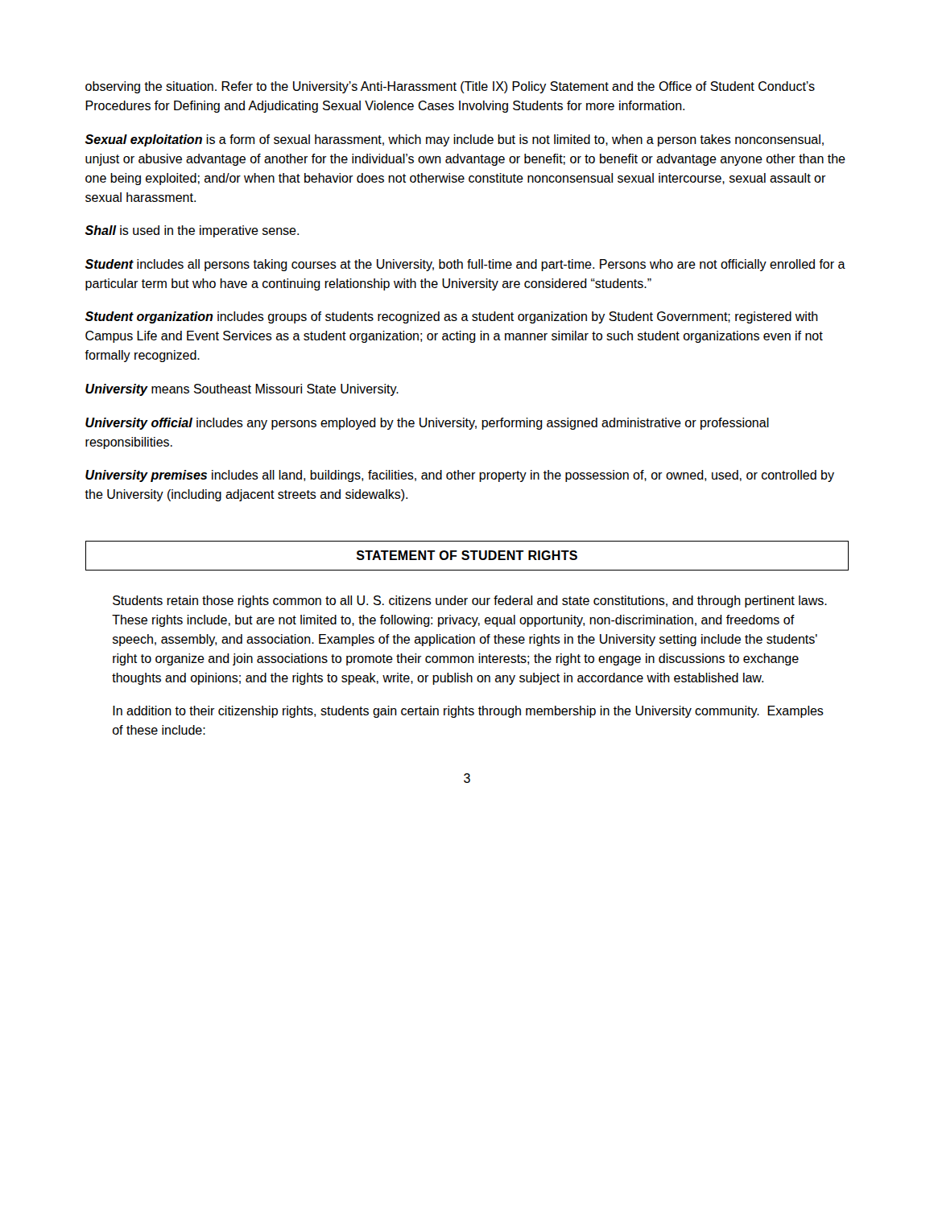observing the situation. Refer to the University’s Anti-Harassment (Title IX) Policy Statement and the Office of Student Conduct’s Procedures for Defining and Adjudicating Sexual Violence Cases Involving Students for more information.
Sexual exploitation is a form of sexual harassment, which may include but is not limited to, when a person takes nonconsensual, unjust or abusive advantage of another for the individual’s own advantage or benefit; or to benefit or advantage anyone other than the one being exploited; and/or when that behavior does not otherwise constitute nonconsensual sexual intercourse, sexual assault or sexual harassment.
Shall is used in the imperative sense.
Student includes all persons taking courses at the University, both full-time and part-time. Persons who are not officially enrolled for a particular term but who have a continuing relationship with the University are considered “students.”
Student organization includes groups of students recognized as a student organization by Student Government; registered with Campus Life and Event Services as a student organization; or acting in a manner similar to such student organizations even if not formally recognized.
University means Southeast Missouri State University.
University official includes any persons employed by the University, performing assigned administrative or professional responsibilities.
University premises includes all land, buildings, facilities, and other property in the possession of, or owned, used, or controlled by the University (including adjacent streets and sidewalks).
STATEMENT OF STUDENT RIGHTS
Students retain those rights common to all U. S. citizens under our federal and state constitutions, and through pertinent laws. These rights include, but are not limited to, the following: privacy, equal opportunity, non-discrimination, and freedoms of speech, assembly, and association. Examples of the application of these rights in the University setting include the students' right to organize and join associations to promote their common interests; the right to engage in discussions to exchange thoughts and opinions; and the rights to speak, write, or publish on any subject in accordance with established law.
In addition to their citizenship rights, students gain certain rights through membership in the University community. Examples of these include:
3